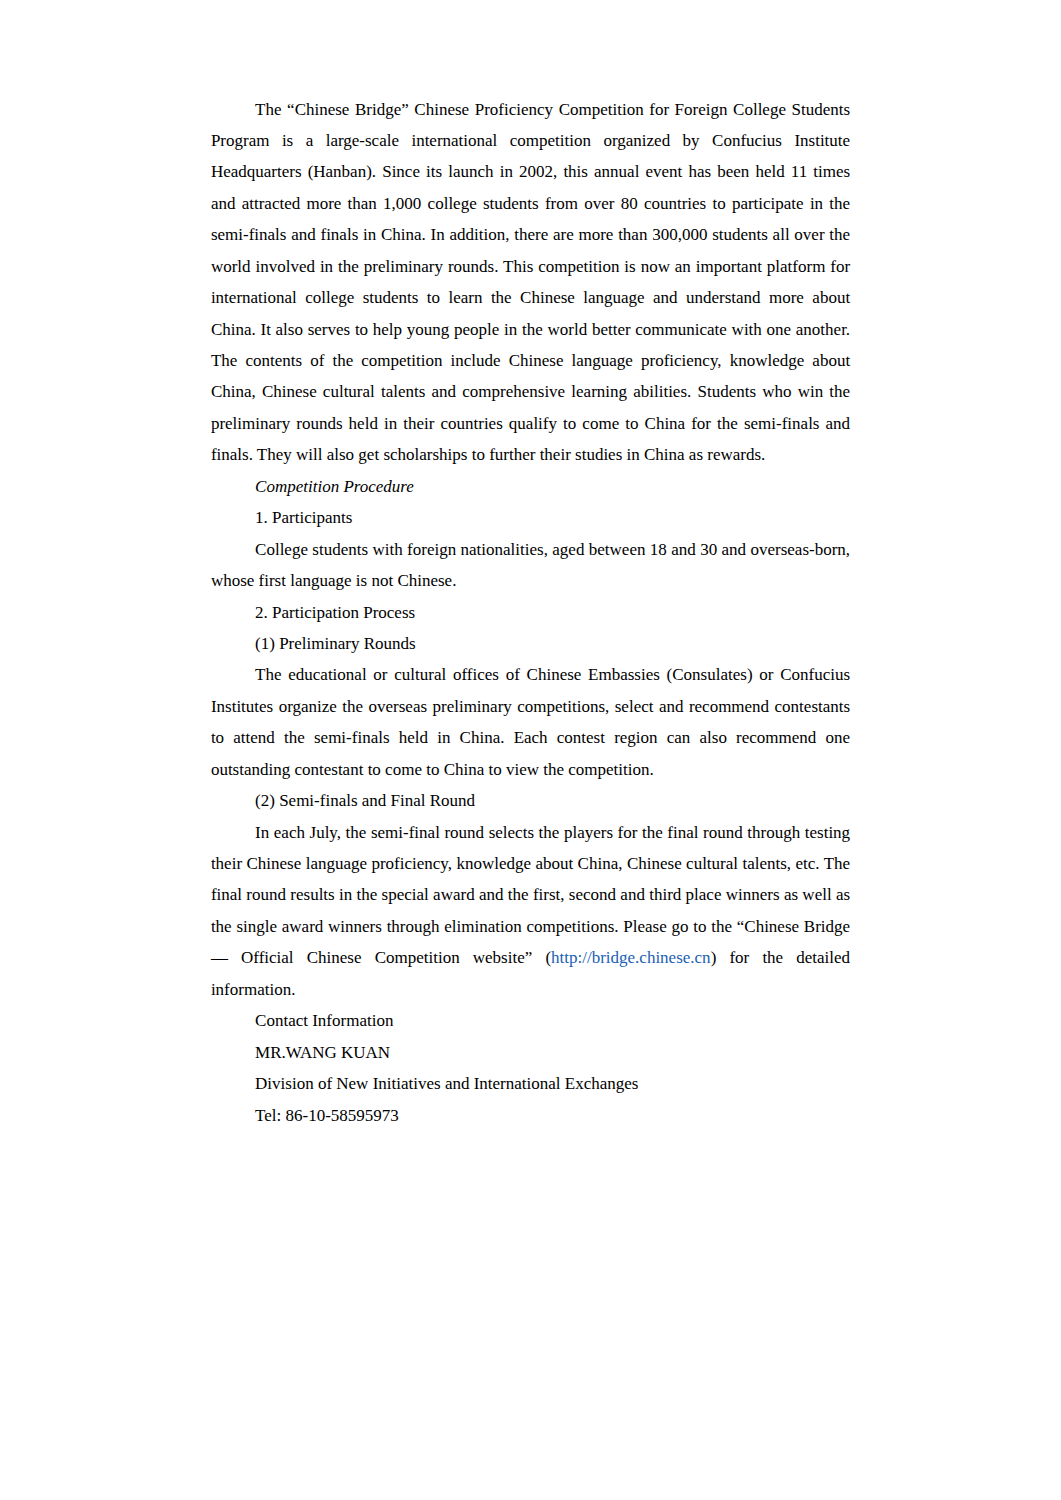The “Chinese Bridge” Chinese Proficiency Competition for Foreign College Students Program is a large-scale international competition organized by Confucius Institute Headquarters (Hanban). Since its launch in 2002, this annual event has been held 11 times and attracted more than 1,000 college students from over 80 countries to participate in the semi-finals and finals in China. In addition, there are more than 300,000 students all over the world involved in the preliminary rounds. This competition is now an important platform for international college students to learn the Chinese language and understand more about China. It also serves to help young people in the world better communicate with one another. The contents of the competition include Chinese language proficiency, knowledge about China, Chinese cultural talents and comprehensive learning abilities. Students who win the preliminary rounds held in their countries qualify to come to China for the semi-finals and finals. They will also get scholarships to further their studies in China as rewards.
Competition Procedure
1. Participants
College students with foreign nationalities, aged between 18 and 30 and overseas-born, whose first language is not Chinese.
2. Participation Process
(1) Preliminary Rounds
The educational or cultural offices of Chinese Embassies (Consulates) or Confucius Institutes organize the overseas preliminary competitions, select and recommend contestants to attend the semi-finals held in China. Each contest region can also recommend one outstanding contestant to come to China to view the competition.
(2) Semi-finals and Final Round
In each July, the semi-final round selects the players for the final round through testing their Chinese language proficiency, knowledge about China, Chinese cultural talents, etc. The final round results in the special award and the first, second and third place winners as well as the single award winners through elimination competitions. Please go to the “Chinese Bridge — Official Chinese Competition website” (http://bridge.chinese.cn) for the detailed information.
Contact Information
MR.WANG KUAN
Division of New Initiatives and International Exchanges
Tel: 86-10-58595973